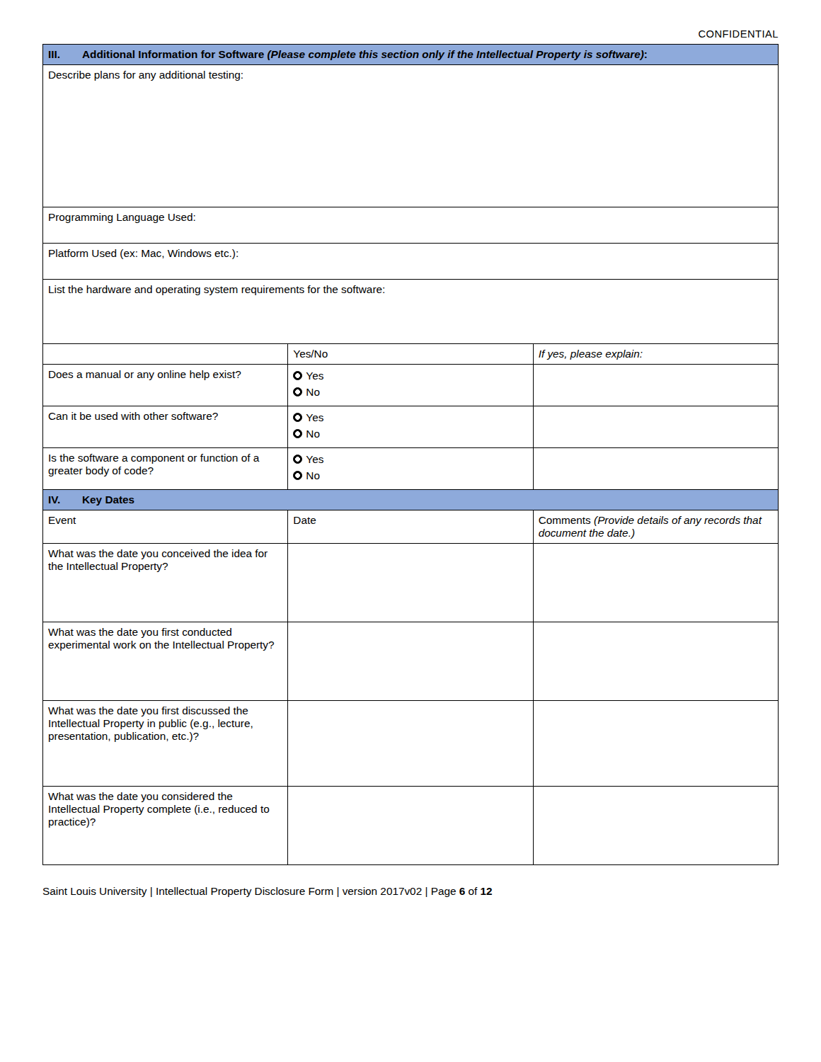CONFIDENTIAL
| III. Additional Information for Software (Please complete this section only if the Intellectual Property is software) : |
| Describe plans for any additional testing: |
| Programming Language Used: |
| Platform Used (ex: Mac, Windows etc.): |
| List the hardware and operating system requirements for the software: |
| | Yes/No | If yes, please explain: |
| Does a manual or any online help exist? | Yes No | |
| Can it be used with other software? | Yes No | |
| Is the software a component or function of a greater body of code? | Yes No | |
| IV. Key Dates |
| Event | Date | Comments (Provide details of any records that document the date.) |
| What was the date you conceived the idea for the Intellectual Property? | | |
| What was the date you first conducted experimental work on the Intellectual Property? | | |
| What was the date you first discussed the Intellectual Property in public (e.g., lecture, presentation, publication, etc.)? | | |
| What was the date you considered the Intellectual Property complete (i.e., reduced to practice)? | | |
Saint Louis University | Intellectual Property Disclosure Form | version 2017v02 | Page 6 of 12